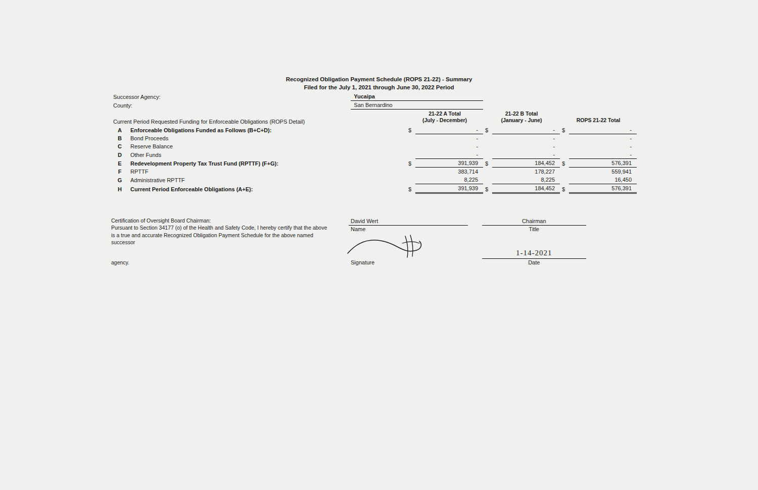Recognized Obligation Payment Schedule (ROPS 21-22) - Summary Filed for the July 1, 2021 through June 30, 2022 Period
| Successor Agency: | Yucaipa | | | | | | |
| County: | San Bernardino | | | | | | |
| Current Period Requested Funding for Enforceable Obligations (ROPS Detail) | 21-22 A Total (July - December) | 21-22 B Total (January - June) | ROPS 21-22 Total |
| A | Enforceable Obligations Funded as Follows (B+C+D): | $ | - | $ | - | $ | - |
| B | Bond Proceeds | | - | | - | | - |
| C | Reserve Balance | | - | | - | | - |
| D | Other Funds | | - | | - | | - |
| E | Redevelopment Property Tax Trust Fund (RPTTF) (F+G): | $ | 391,939 | $ | 184,452 | $ | 576,391 |
| F | RPTTF | | 383,714 | | 178,227 | | 559,941 |
| G | Administrative RPTTF | | 8,225 | | 8,225 | | 16,450 |
| H | Current Period Enforceable Obligations (A+E): | $ | 391,939 | $ | 184,452 | $ | 576,391 |
Certification of Oversight Board Chairman:
Pursuant to Section 34177 (o) of the Health and Safety Code, I hereby certify that the above is a true and accurate Recognized Obligation Payment Schedule for the above named successor
agency.
| David Wert | | Chairman |
| Name | | Title |
| | | 1‑14‑2021 |
| Signature | | Date |